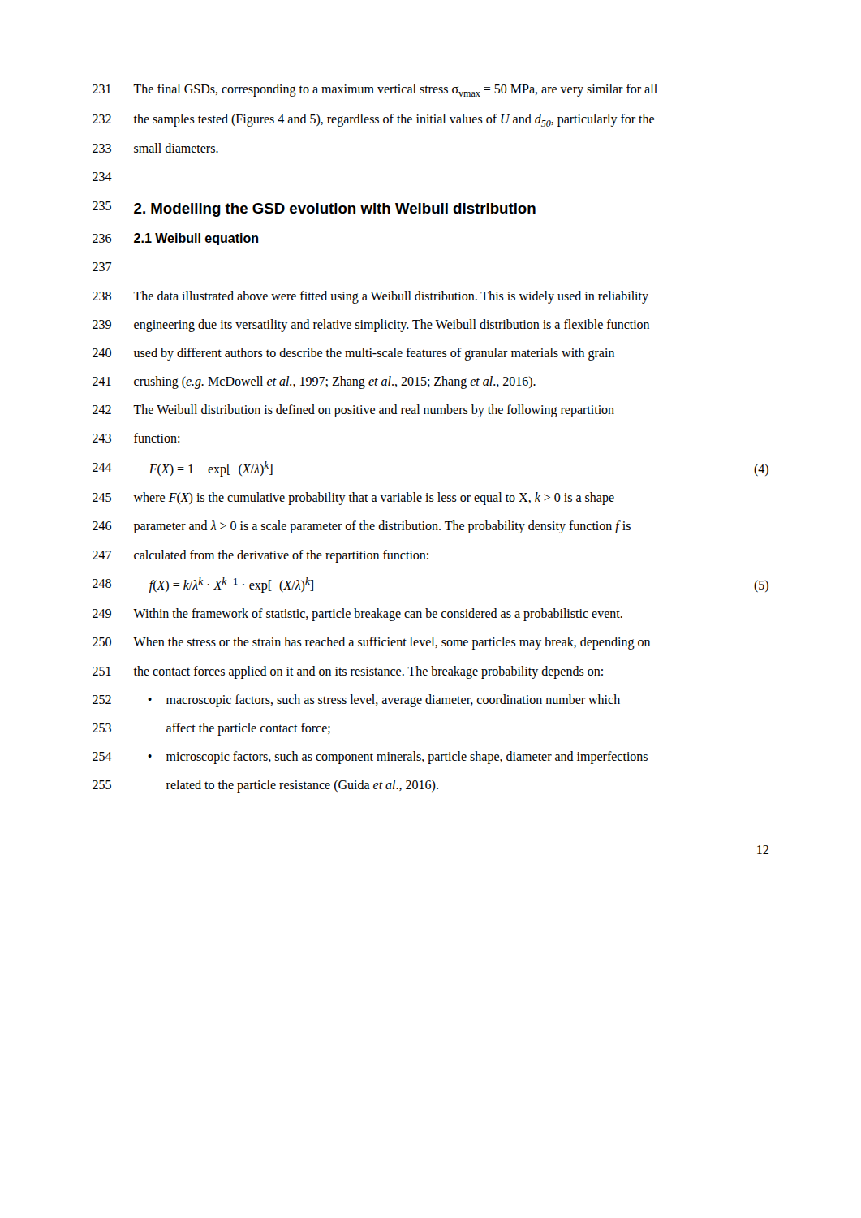231
The final GSDs, corresponding to a maximum vertical stress σvmax = 50 MPa, are very similar for all
232
the samples tested (Figures 4 and 5), regardless of the initial values of U and d50, particularly for the
233
small diameters.
234
235
2. Modelling the GSD evolution with Weibull distribution
236
2.1 Weibull equation
237
238
The data illustrated above were fitted using a Weibull distribution. This is widely used in reliability
239
engineering due its versatility and relative simplicity. The Weibull distribution is a flexible function
240
used by different authors to describe the multi-scale features of granular materials with grain
241
crushing (e.g. McDowell et al., 1997; Zhang et al., 2015; Zhang et al., 2016).
242
The Weibull distribution is defined on positive and real numbers by the following repartition
243
function:
244
F(X) = 1 − exp[−(X/λ)k]
(4)
245
where F(X) is the cumulative probability that a variable is less or equal to X, k > 0 is a shape
246
parameter and λ > 0 is a scale parameter of the distribution. The probability density function f is
247
calculated from the derivative of the repartition function:
248
f(X) = k/λk · Xk−1 · exp[−(X/λ)k]
(5)
249
Within the framework of statistic, particle breakage can be considered as a probabilistic event.
250
When the stress or the strain has reached a sufficient level, some particles may break, depending on
251
the contact forces applied on it and on its resistance. The breakage probability depends on:
252
•
macroscopic factors, such as stress level, average diameter, coordination number which
253
affect the particle contact force;
254
•
microscopic factors, such as component minerals, particle shape, diameter and imperfections
255
related to the particle resistance (Guida et al., 2016).
12